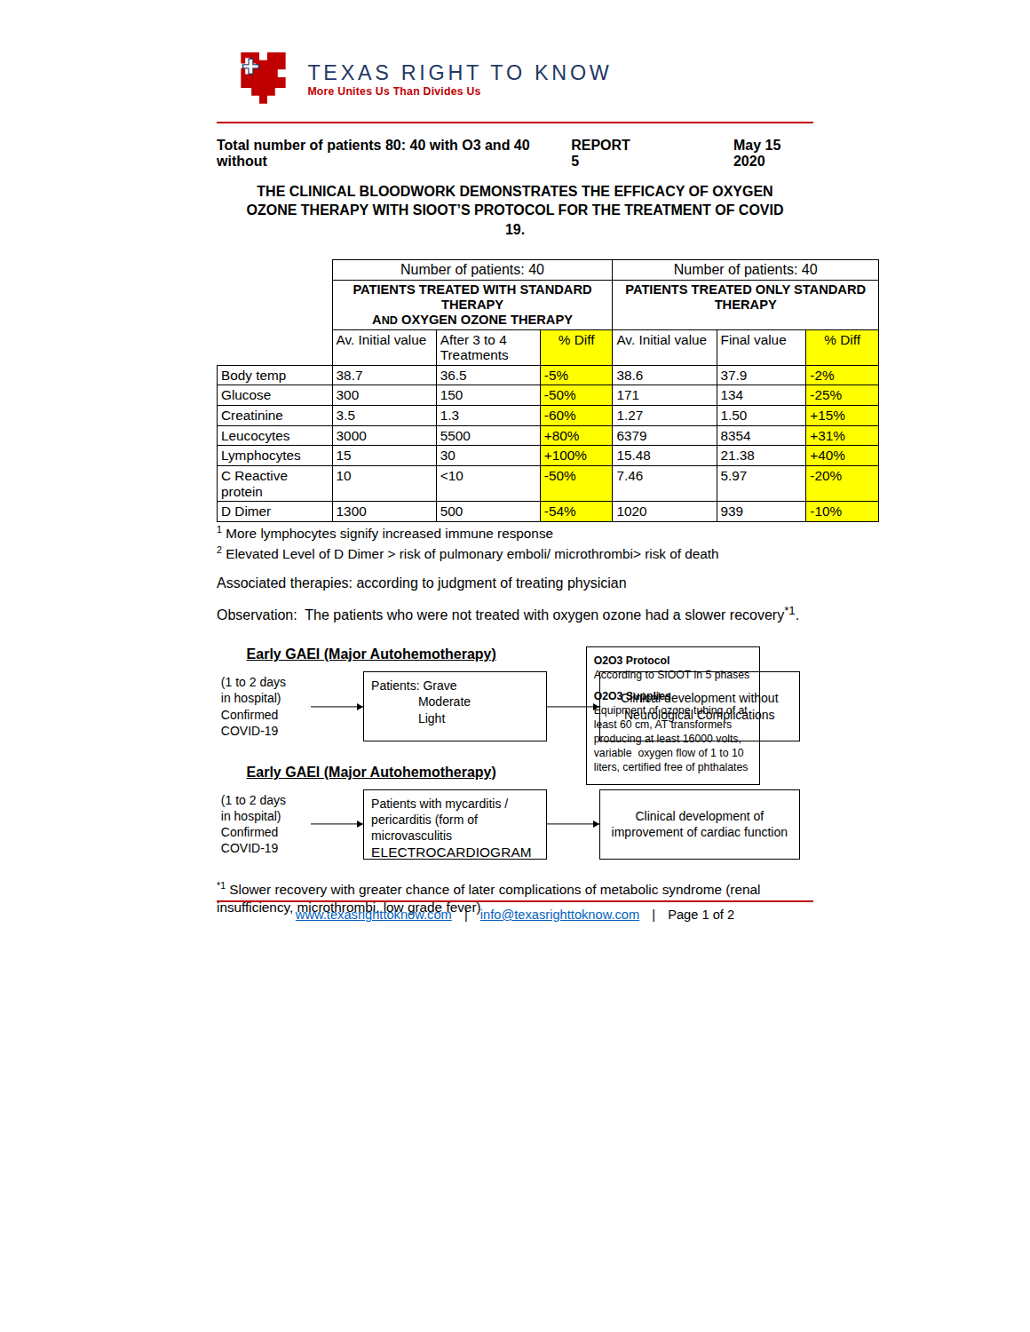TEXAS RIGHT TO KNOW
More Unites Us Than Divides Us
Total number of patients 80: 40 with O3 and 40 without REPORT 5 May 15 2020
THE CLINICAL BLOODWORK DEMONSTRATES THE EFFICACY OF OXYGEN OZONE THERAPY WITH SIOOT’S PROTOCOL FOR THE TREATMENT OF COVID 19.
| | Number of patients: 40 | Number of patients: 40 |
| | PATIENTS TREATED WITH STANDARD THERAPY A ND OXYGEN OZONE THERAPY | PATIENTS TREATED ONLY STANDARD THERAPY |
| | Av. Initial value | After 3 to 4 Treatments | % Diff | Av. Initial value | Final value | % Diff |
| Body temp | 38.7 | 36.5 | -5% | 38.6 | 37.9 | -2% |
| Glucose | 300 | 150 | -50% | 171 | 134 | -25% |
| Creatinine | 3.5 | 1.3 | -60% | 1.27 | 1.50 | +15% |
| Leucocytes | 3000 | 5500 | +80% | 6379 | 8354 | +31% |
| Lymphocytes | 15 | 30 | +100% | 15.48 | 21.38 | +40% |
| C Reactive protein | 10 | <10 | -50% | 7.46 | 5.97 | -20% |
| D Dimer | 1300 | 500 | -54% | 1020 | 939 | -10% |
1 More lymphocytes signify increased immune response
2 Elevated Level of D Dimer > risk of pulmonary emboli/ microthrombi> risk of death
Associated therapies: according to judgment of treating physician
Observation: The patients who were not treated with oxygen ozone had a slower recovery*1.
O2O3 Protocol
According to SIOOT in 5 phases
O2O3 Supplies
Equipment of ozone tubing of at least 60 cm, AT transformers producing at least 16000 volts, variable oxygen flow of 1 to 10 liters, certified free of phthalates
Early GAEI (Major Autohemotherapy)
(1 to 2 days
in hospital)
Confirmed
COVID-19
Patients: Grave
Moderate
Light
Clinical development without
Neurological Complications
Early GAEI (Major Autohemotherapy)
(1 to 2 days
in hospital)
Confirmed
COVID-19
Patients with mycarditis /
pericarditis (form of
microvasculitis
ELECTROCARDIOGRAM
Clinical development of
improvement of cardiac function
*1 Slower recovery with greater chance of later complications of metabolic syndrome (renal insufficiency, microthrombi, low grade fever)
www.texasrighttoknow.com | info@texasrighttoknow.com | Page 1 of 2